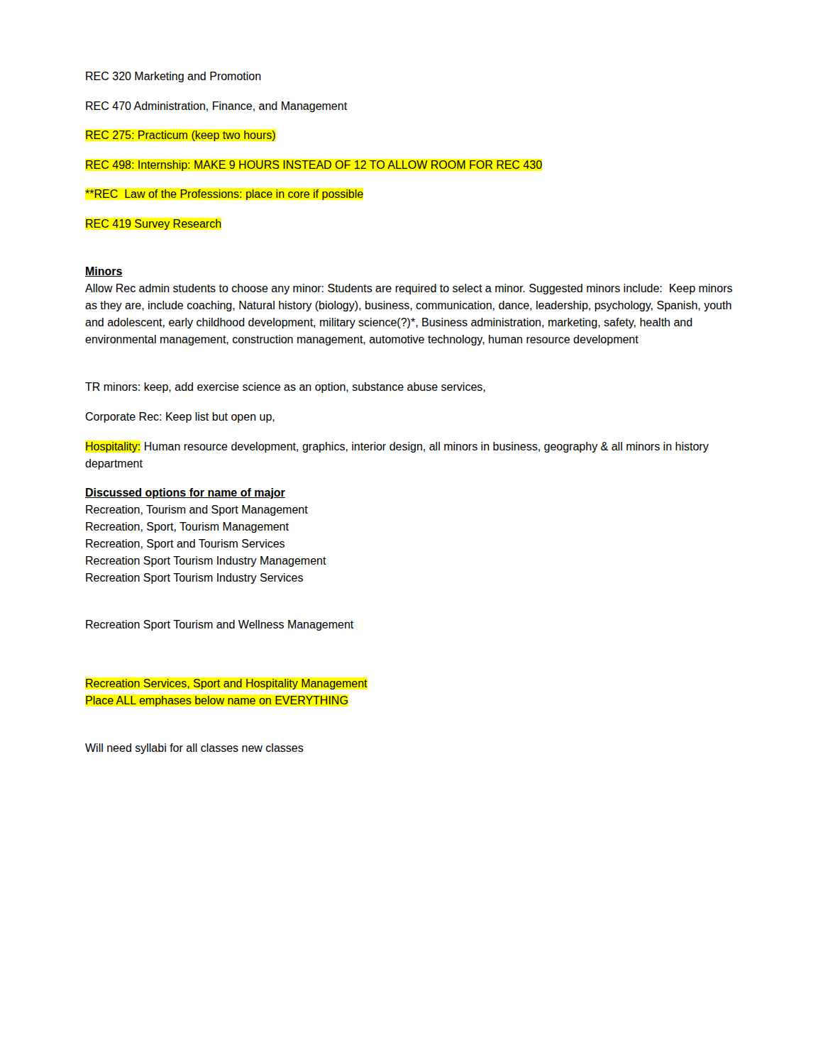REC 320 Marketing and Promotion
REC 470 Administration, Finance, and Management
REC 275: Practicum (keep two hours)
REC 498: Internship: MAKE 9 HOURS INSTEAD OF 12 TO ALLOW ROOM FOR REC 430
**REC Law of the Professions: place in core if possible
REC 419 Survey Research
Minors
Allow Rec admin students to choose any minor: Students are required to select a minor. Suggested minors include: Keep minors as they are, include coaching, Natural history (biology), business, communication, dance, leadership, psychology, Spanish, youth and adolescent, early childhood development, military science(?)*, Business administration, marketing, safety, health and environmental management, construction management, automotive technology, human resource development
TR minors: keep, add exercise science as an option, substance abuse services,
Corporate Rec: Keep list but open up,
Hospitality: Human resource development, graphics, interior design, all minors in business, geography & all minors in history department
Discussed options for name of major
Recreation, Tourism and Sport Management
Recreation, Sport, Tourism Management
Recreation, Sport and Tourism Services
Recreation Sport Tourism Industry Management
Recreation Sport Tourism Industry Services
Recreation Sport Tourism and Wellness Management
Recreation Services, Sport and Hospitality Management
Place ALL emphases below name on EVERYTHING
Will need syllabi for all classes new classes